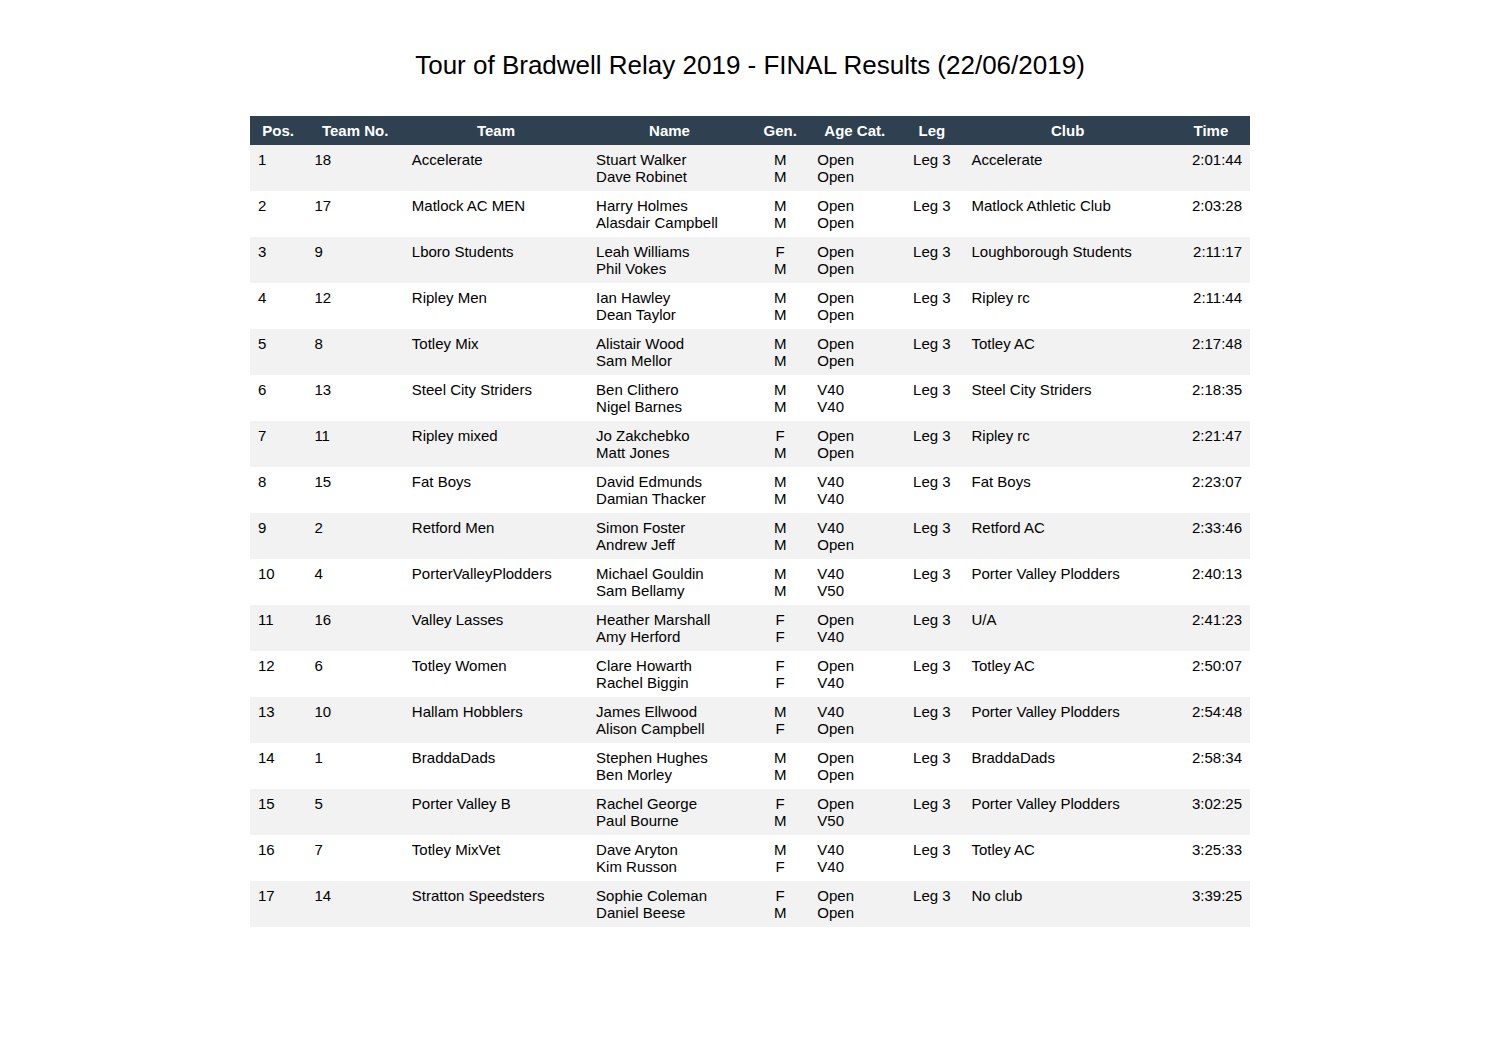Tour of Bradwell Relay 2019 - FINAL Results (22/06/2019)
| Pos. | Team No. | Team | Name | Gen. | Age Cat. | Leg | Club | Time |
| --- | --- | --- | --- | --- | --- | --- | --- | --- |
| 1 | 18 | Accelerate | Stuart Walker Dave Robinet | M M | Open Open | Leg 3 | Accelerate | 2:01:44 |
| 2 | 17 | Matlock AC MEN | Harry Holmes Alasdair Campbell | M M | Open Open | Leg 3 | Matlock Athletic Club | 2:03:28 |
| 3 | 9 | Lboro Students | Leah Williams Phil Vokes | F M | Open Open | Leg 3 | Loughborough Students | 2:11:17 |
| 4 | 12 | Ripley Men | Ian Hawley Dean Taylor | M M | Open Open | Leg 3 | Ripley rc | 2:11:44 |
| 5 | 8 | Totley Mix | Alistair Wood Sam Mellor | M M | Open Open | Leg 3 | Totley AC | 2:17:48 |
| 6 | 13 | Steel City Striders | Ben Clithero Nigel Barnes | M M | V40 V40 | Leg 3 | Steel City Striders | 2:18:35 |
| 7 | 11 | Ripley mixed | Jo Zakchebko Matt Jones | F M | Open Open | Leg 3 | Ripley rc | 2:21:47 |
| 8 | 15 | Fat Boys | David Edmunds Damian Thacker | M M | V40 V40 | Leg 3 | Fat Boys | 2:23:07 |
| 9 | 2 | Retford Men | Simon Foster Andrew Jeff | M M | V40 Open | Leg 3 | Retford AC | 2:33:46 |
| 10 | 4 | PorterValleyPlodders | Michael Gouldin Sam Bellamy | M M | V40 V50 | Leg 3 | Porter Valley Plodders | 2:40:13 |
| 11 | 16 | Valley Lasses | Heather Marshall Amy Herford | F F | Open V40 | Leg 3 | U/A | 2:41:23 |
| 12 | 6 | Totley Women | Clare Howarth Rachel Biggin | F F | Open V40 | Leg 3 | Totley AC | 2:50:07 |
| 13 | 10 | Hallam Hobblers | James Ellwood Alison Campbell | M F | V40 Open | Leg 3 | Porter Valley Plodders | 2:54:48 |
| 14 | 1 | BraddaDads | Stephen Hughes Ben Morley | M M | Open Open | Leg 3 | BraddaDads | 2:58:34 |
| 15 | 5 | Porter Valley B | Rachel George Paul Bourne | F M | Open V50 | Leg 3 | Porter Valley Plodders | 3:02:25 |
| 16 | 7 | Totley MixVet | Dave Aryton Kim Russon | M F | V40 V40 | Leg 3 | Totley AC | 3:25:33 |
| 17 | 14 | Stratton Speedsters | Sophie Coleman Daniel Beese | F M | Open Open | Leg 3 | No club | 3:39:25 |